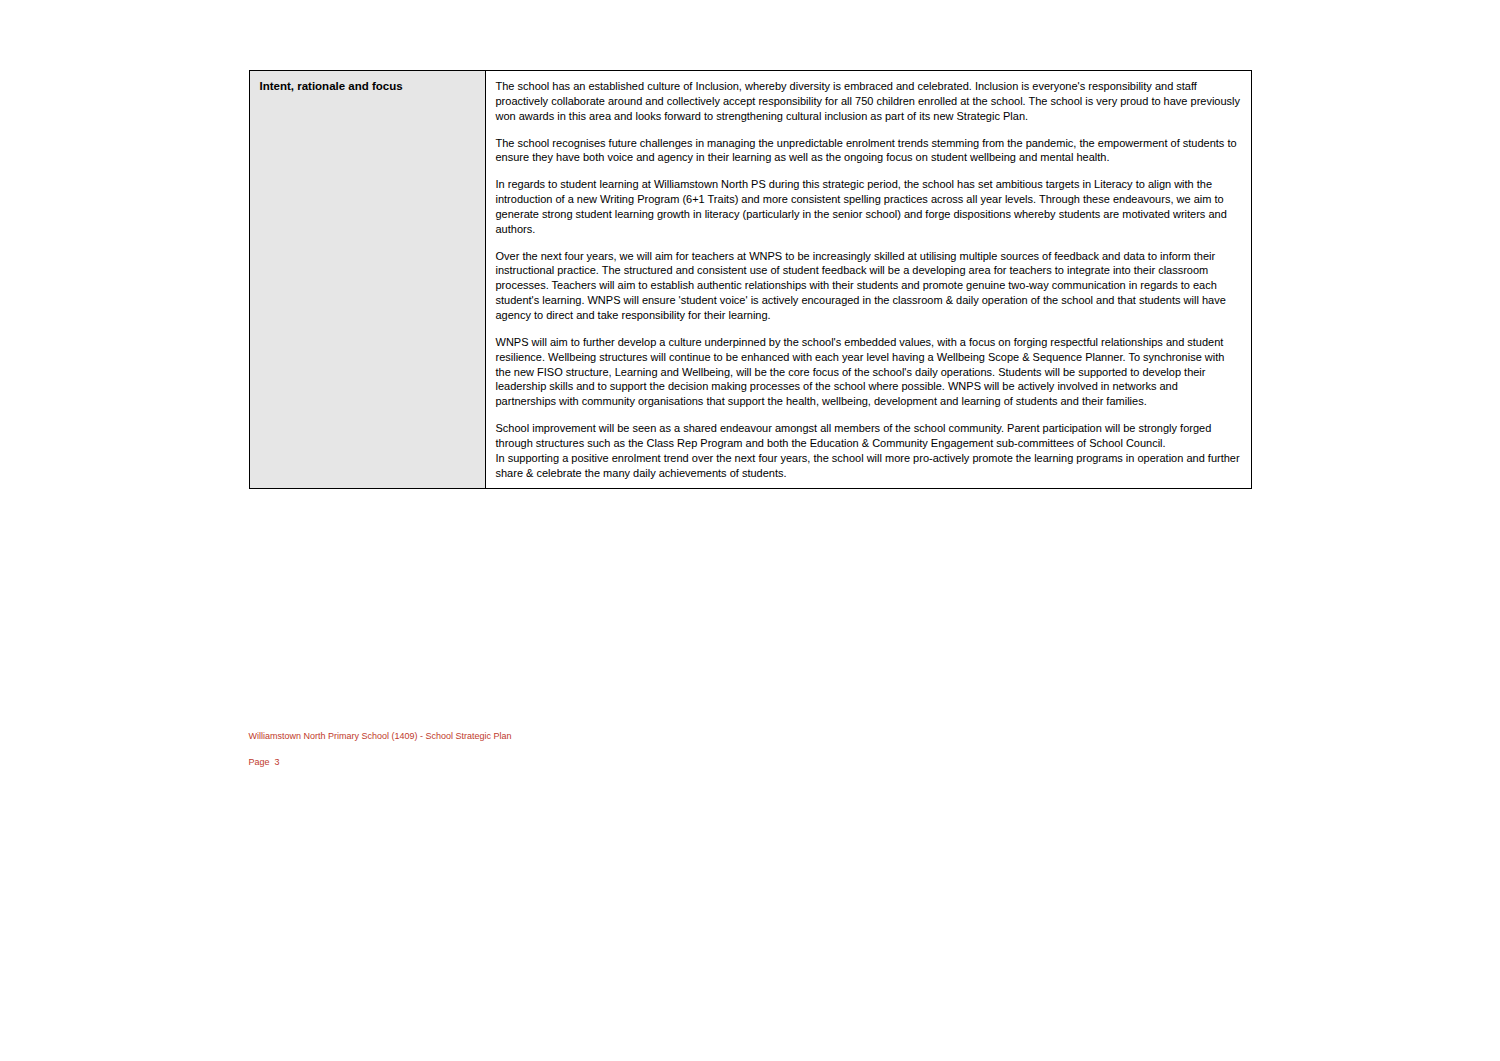| Intent, rationale and focus | The school has an established culture of Inclusion, whereby diversity is embraced and celebrated. Inclusion is everyone's responsibility and staff proactively collaborate around and collectively accept responsibility for all 750 children enrolled at the school. The school is very proud to have previously won awards in this area and looks forward to strengthening cultural inclusion as part of its new Strategic Plan. The school recognises future challenges in managing the unpredictable enrolment trends stemming from the pandemic, the empowerment of students to ensure they have both voice and agency in their learning as well as the ongoing focus on student wellbeing and mental health. In regards to student learning at Williamstown North PS during this strategic period, the school has set ambitious targets in Literacy to align with the introduction of a new Writing Program (6+1 Traits) and more consistent spelling practices across all year levels. Through these endeavours, we aim to generate strong student learning growth in literacy (particularly in the senior school) and forge dispositions whereby students are motivated writers and authors. Over the next four years, we will aim for teachers at WNPS to be increasingly skilled at utilising multiple sources of feedback and data to inform their instructional practice. The structured and consistent use of student feedback will be a developing area for teachers to integrate into their classroom processes. Teachers will aim to establish authentic relationships with their students and promote genuine two-way communication in regards to each student's learning. WNPS will ensure 'student voice' is actively encouraged in the classroom & daily operation of the school and that students will have agency to direct and take responsibility for their learning. WNPS will aim to further develop a culture underpinned by the school's embedded values, with a focus on forging respectful relationships and student resilience. Wellbeing structures will continue to be enhanced with each year level having a Wellbeing Scope & Sequence Planner. To synchronise with the new FISO structure, Learning and Wellbeing, will be the core focus of the school's daily operations. Students will be supported to develop their leadership skills and to support the decision making processes of the school where possible. WNPS will be actively involved in networks and partnerships with community organisations that support the health, wellbeing, development and learning of students and their families. School improvement will be seen as a shared endeavour amongst all members of the school community. Parent participation will be strongly forged through structures such as the Class Rep Program and both the Education & Community Engagement sub-committees of School Council. In supporting a positive enrolment trend over the next four years, the school will more pro-actively promote the learning programs in operation and further share & celebrate the many daily achievements of students. |
Williamstown North Primary School (1409) - School Strategic Plan
Page 3